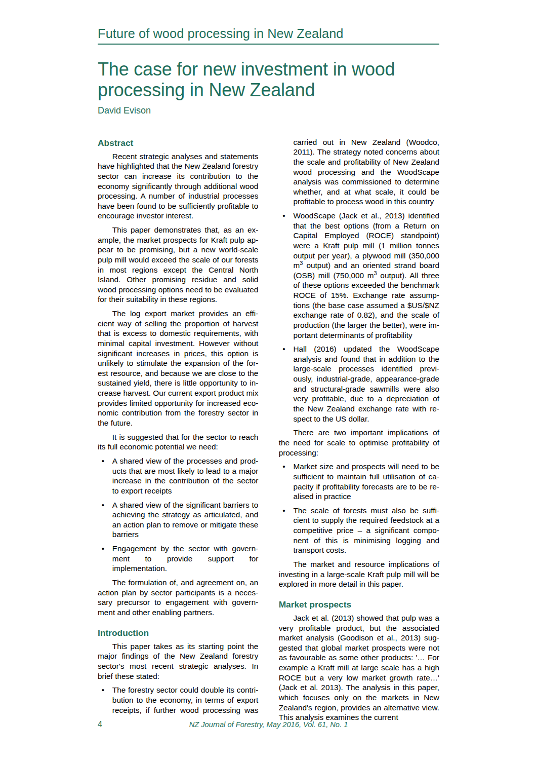Future of wood processing in New Zealand
The case for new investment in wood processing in New Zealand
David Evison
Abstract
Recent strategic analyses and statements have highlighted that the New Zealand forestry sector can increase its contribution to the economy significantly through additional wood processing. A number of industrial processes have been found to be sufficiently profitable to encourage investor interest.
This paper demonstrates that, as an example, the market prospects for Kraft pulp appear to be promising, but a new world-scale pulp mill would exceed the scale of our forests in most regions except the Central North Island. Other promising residue and solid wood processing options need to be evaluated for their suitability in these regions.
The log export market provides an efficient way of selling the proportion of harvest that is excess to domestic requirements, with minimal capital investment. However without significant increases in prices, this option is unlikely to stimulate the expansion of the forest resource, and because we are close to the sustained yield, there is little opportunity to increase harvest. Our current export product mix provides limited opportunity for increased economic contribution from the forestry sector in the future.
It is suggested that for the sector to reach its full economic potential we need:
A shared view of the processes and products that are most likely to lead to a major increase in the contribution of the sector to export receipts
A shared view of the significant barriers to achieving the strategy as articulated, and an action plan to remove or mitigate these barriers
Engagement by the sector with government to provide support for implementation.
The formulation of, and agreement on, an action plan by sector participants is a necessary precursor to engagement with government and other enabling partners.
Introduction
This paper takes as its starting point the major findings of the New Zealand forestry sector's most recent strategic analyses. In brief these stated:
The forestry sector could double its contribution to the economy, in terms of export receipts, if further wood processing was carried out in New Zealand (Woodco, 2011). The strategy noted concerns about the scale and profitability of New Zealand wood processing and the WoodScape analysis was commissioned to determine whether, and at what scale, it could be profitable to process wood in this country
WoodScape (Jack et al., 2013) identified that the best options (from a Return on Capital Employed (ROCE) standpoint) were a Kraft pulp mill (1 million tonnes output per year), a plywood mill (350,000 m3 output) and an oriented strand board (OSB) mill (750,000 m3 output). All three of these options exceeded the benchmark ROCE of 15%. Exchange rate assumptions (the base case assumed a $US/$NZ exchange rate of 0.82), and the scale of production (the larger the better), were important determinants of profitability
Hall (2016) updated the WoodScape analysis and found that in addition to the large-scale processes identified previously, industrial-grade, appearance-grade and structural-grade sawmills were also very profitable, due to a depreciation of the New Zealand exchange rate with respect to the US dollar.
There are two important implications of the need for scale to optimise profitability of processing:
Market size and prospects will need to be sufficient to maintain full utilisation of capacity if profitability forecasts are to be realised in practice
The scale of forests must also be sufficient to supply the required feedstock at a competitive price – a significant component of this is minimising logging and transport costs.
The market and resource implications of investing in a large-scale Kraft pulp mill will be explored in more detail in this paper.
Market prospects
Jack et al. (2013) showed that pulp was a very profitable product, but the associated market analysis (Goodison et al., 2013) suggested that global market prospects were not as favourable as some other products: '… For example a Kraft mill at large scale has a high ROCE but a very low market growth rate…' (Jack et al. 2013). The analysis in this paper, which focuses only on the markets in New Zealand's region, provides an alternative view. This analysis examines the current
4
NZ Journal of Forestry, May 2016, Vol. 61, No. 1